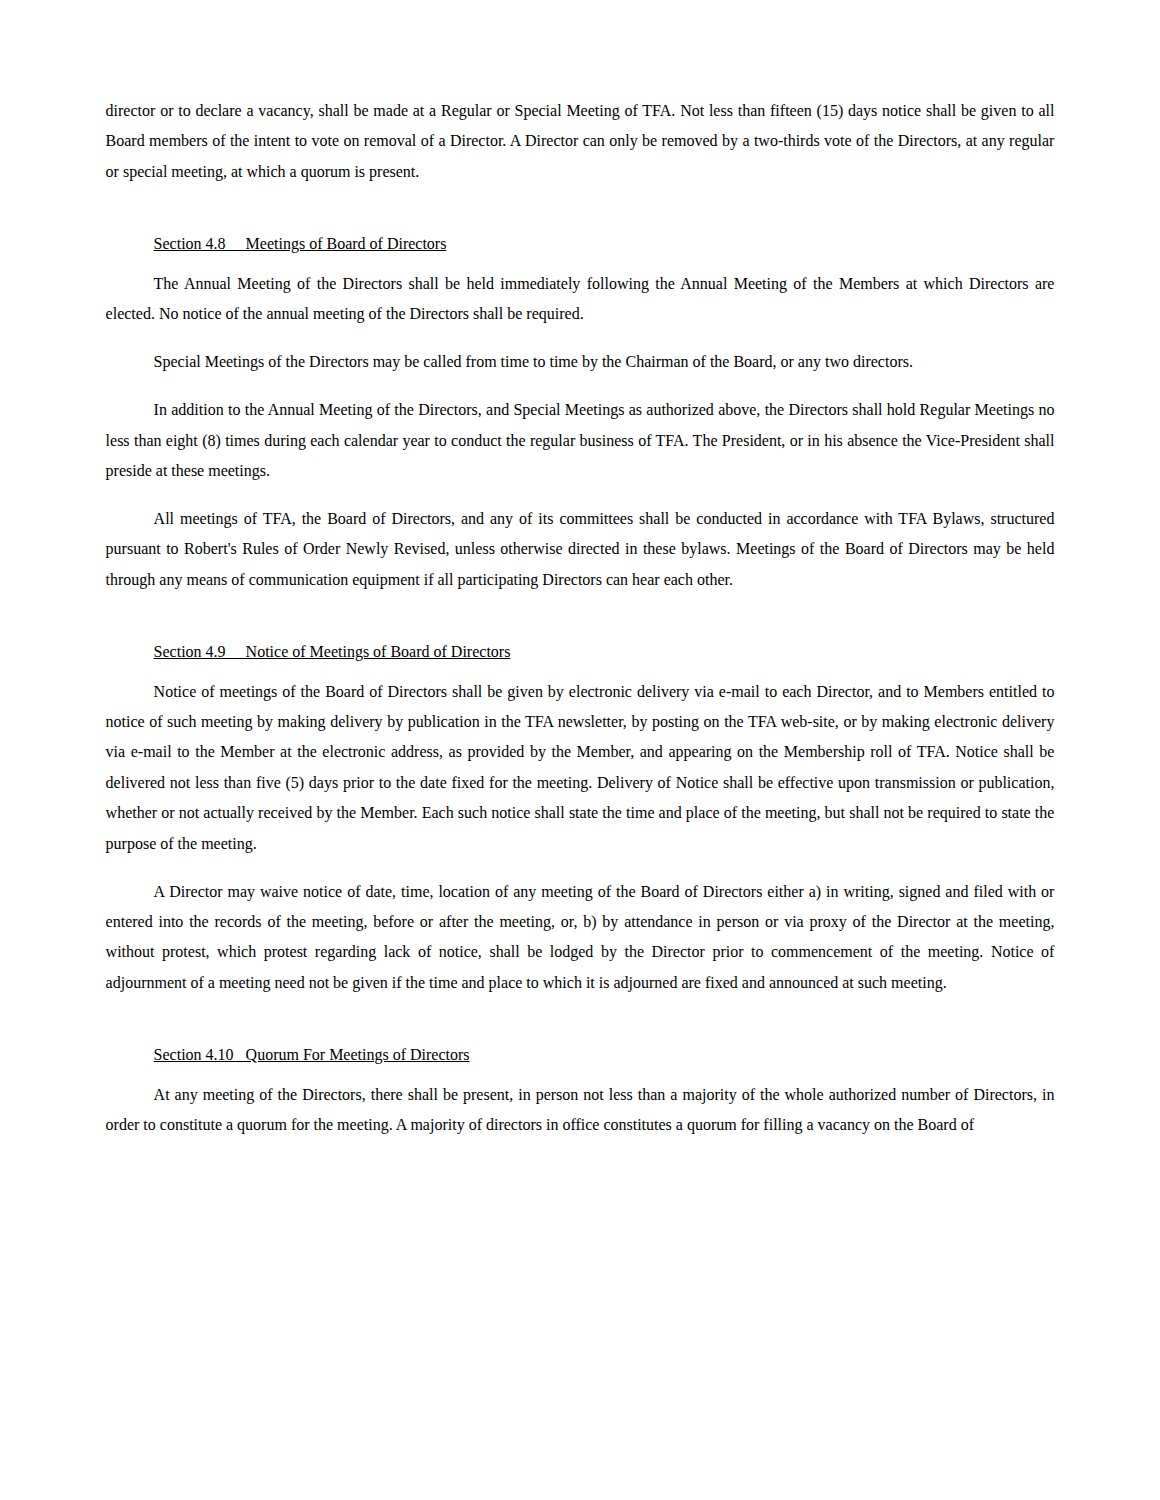director or to declare a vacancy, shall be made at a Regular or Special Meeting of TFA. Not less than fifteen (15) days notice shall be given to all Board members of the intent to vote on removal of a Director. A Director can only be removed by a two-thirds vote of the Directors, at any regular or special meeting, at which a quorum is present.
Section 4.8 Meetings of Board of Directors
The Annual Meeting of the Directors shall be held immediately following the Annual Meeting of the Members at which Directors are elected. No notice of the annual meeting of the Directors shall be required.
Special Meetings of the Directors may be called from time to time by the Chairman of the Board, or any two directors.
In addition to the Annual Meeting of the Directors, and Special Meetings as authorized above, the Directors shall hold Regular Meetings no less than eight (8) times during each calendar year to conduct the regular business of TFA. The President, or in his absence the Vice-President shall preside at these meetings.
All meetings of TFA, the Board of Directors, and any of its committees shall be conducted in accordance with TFA Bylaws, structured pursuant to Robert's Rules of Order Newly Revised, unless otherwise directed in these bylaws. Meetings of the Board of Directors may be held through any means of communication equipment if all participating Directors can hear each other.
Section 4.9 Notice of Meetings of Board of Directors
Notice of meetings of the Board of Directors shall be given by electronic delivery via e-mail to each Director, and to Members entitled to notice of such meeting by making delivery by publication in the TFA newsletter, by posting on the TFA web-site, or by making electronic delivery via e-mail to the Member at the electronic address, as provided by the Member, and appearing on the Membership roll of TFA. Notice shall be delivered not less than five (5) days prior to the date fixed for the meeting. Delivery of Notice shall be effective upon transmission or publication, whether or not actually received by the Member. Each such notice shall state the time and place of the meeting, but shall not be required to state the purpose of the meeting.
A Director may waive notice of date, time, location of any meeting of the Board of Directors either a) in writing, signed and filed with or entered into the records of the meeting, before or after the meeting, or, b) by attendance in person or via proxy of the Director at the meeting, without protest, which protest regarding lack of notice, shall be lodged by the Director prior to commencement of the meeting. Notice of adjournment of a meeting need not be given if the time and place to which it is adjourned are fixed and announced at such meeting.
Section 4.10 Quorum For Meetings of Directors
At any meeting of the Directors, there shall be present, in person not less than a majority of the whole authorized number of Directors, in order to constitute a quorum for the meeting. A majority of directors in office constitutes a quorum for filling a vacancy on the Board of